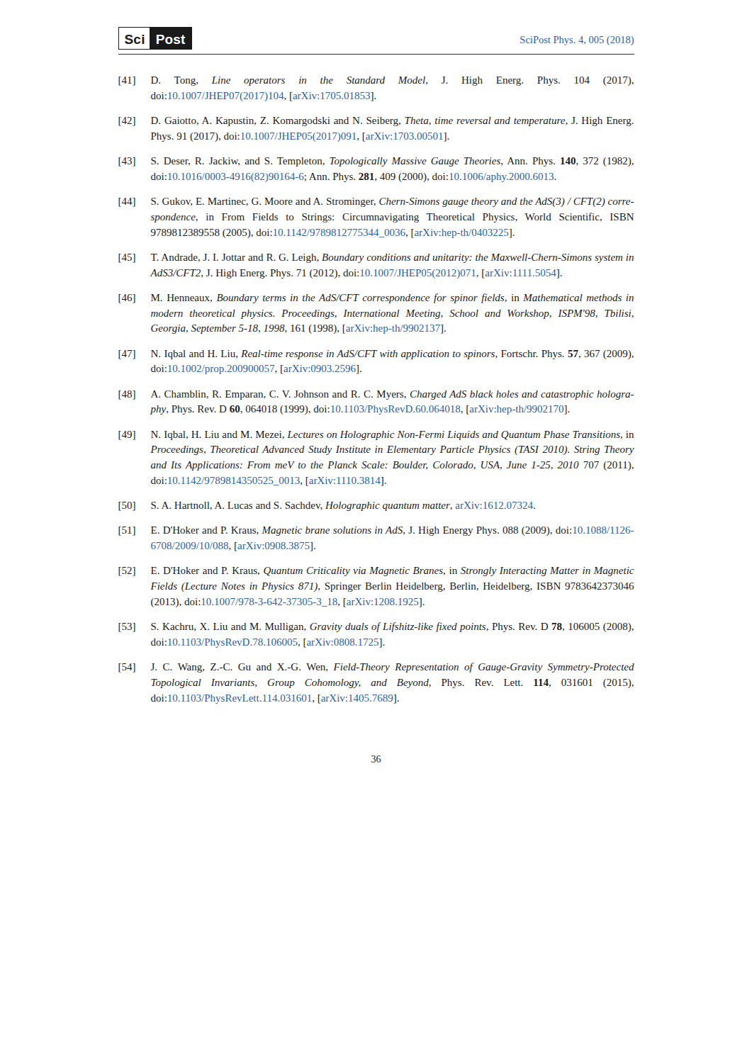Sci Post
SciPost Phys. 4, 005 (2018)
[41] D. Tong, Line operators in the Standard Model, J. High Energ. Phys. 104 (2017), doi:10.1007/JHEP07(2017)104, [arXiv:1705.01853].
[42] D. Gaiotto, A. Kapustin, Z. Komargodski and N. Seiberg, Theta, time reversal and temperature, J. High Energ. Phys. 91 (2017), doi:10.1007/JHEP05(2017)091, [arXiv:1703.00501].
[43] S. Deser, R. Jackiw, and S. Templeton, Topologically Massive Gauge Theories, Ann. Phys. 140, 372 (1982), doi:10.1016/0003-4916(82)90164-6; Ann. Phys. 281, 409 (2000), doi:10.1006/aphy.2000.6013.
[44] S. Gukov, E. Martinec, G. Moore and A. Strominger, Chern-Simons gauge theory and the AdS(3) / CFT(2) correspondence, in From Fields to Strings: Circumnavigating Theoretical Physics, World Scientific, ISBN 9789812389558 (2005), doi:10.1142/9789812775344_0036, [arXiv:hep-th/0403225].
[45] T. Andrade, J. I. Jottar and R. G. Leigh, Boundary conditions and unitarity: the Maxwell-Chern-Simons system in AdS3/CFT2, J. High Energ. Phys. 71 (2012), doi:10.1007/JHEP05(2012)071, [arXiv:1111.5054].
[46] M. Henneaux, Boundary terms in the AdS/CFT correspondence for spinor fields, in Mathematical methods in modern theoretical physics. Proceedings, International Meeting, School and Workshop, ISPM'98, Tbilisi, Georgia, September 5-18, 1998, 161 (1998), [arXiv:hep-th/9902137].
[47] N. Iqbal and H. Liu, Real-time response in AdS/CFT with application to spinors, Fortschr. Phys. 57, 367 (2009), doi:10.1002/prop.200900057, [arXiv:0903.2596].
[48] A. Chamblin, R. Emparan, C. V. Johnson and R. C. Myers, Charged AdS black holes and catastrophic holography, Phys. Rev. D 60, 064018 (1999), doi:10.1103/PhysRevD.60.064018, [arXiv:hep-th/9902170].
[49] N. Iqbal, H. Liu and M. Mezei, Lectures on Holographic Non-Fermi Liquids and Quantum Phase Transitions, in Proceedings, Theoretical Advanced Study Institute in Elementary Particle Physics (TASI 2010). String Theory and Its Applications: From meV to the Planck Scale: Boulder, Colorado, USA, June 1-25, 2010 707 (2011), doi:10.1142/9789814350525_0013, [arXiv:1110.3814].
[50] S. A. Hartnoll, A. Lucas and S. Sachdev, Holographic quantum matter, arXiv:1612.07324.
[51] E. D'Hoker and P. Kraus, Magnetic brane solutions in AdS, J. High Energy Phys. 088 (2009), doi:10.1088/1126-6708/2009/10/088, [arXiv:0908.3875].
[52] E. D'Hoker and P. Kraus, Quantum Criticality via Magnetic Branes, in Strongly Interacting Matter in Magnetic Fields (Lecture Notes in Physics 871), Springer Berlin Heidelberg, Berlin, Heidelberg, ISBN 9783642373046 (2013), doi:10.1007/978-3-642-37305-3_18, [arXiv:1208.1925].
[53] S. Kachru, X. Liu and M. Mulligan, Gravity duals of Lifshitz-like fixed points, Phys. Rev. D 78, 106005 (2008), doi:10.1103/PhysRevD.78.106005, [arXiv:0808.1725].
[54] J. C. Wang, Z.-C. Gu and X.-G. Wen, Field-Theory Representation of Gauge-Gravity Symmetry-Protected Topological Invariants, Group Cohomology, and Beyond, Phys. Rev. Lett. 114, 031601 (2015), doi:10.1103/PhysRevLett.114.031601, [arXiv:1405.7689].
36